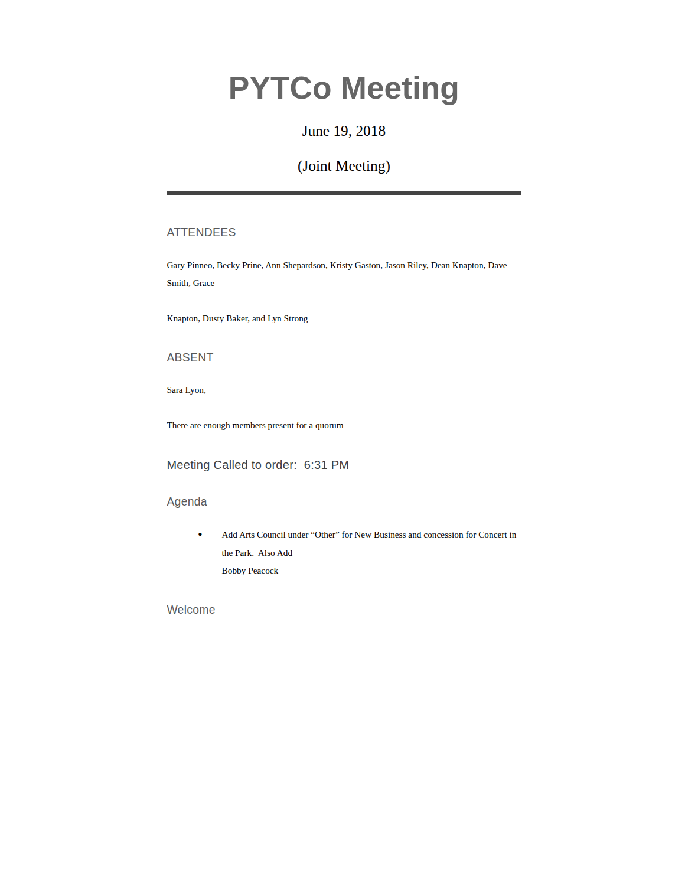PYTCo Meeting
June 19, 2018
(Joint Meeting)
ATTENDEES
Gary Pinneo, Becky Prine, Ann Shepardson, Kristy Gaston, Jason Riley, Dean Knapton, Dave Smith, Grace
Knapton, Dusty Baker, and Lyn Strong
ABSENT
Sara Lyon,
There are enough members present for a quorum
Meeting Called to order: 6:31 PM
Agenda
Add Arts Council under “Other” for New Business and concession for Concert in the Park. Also Add Bobby Peacock
Welcome